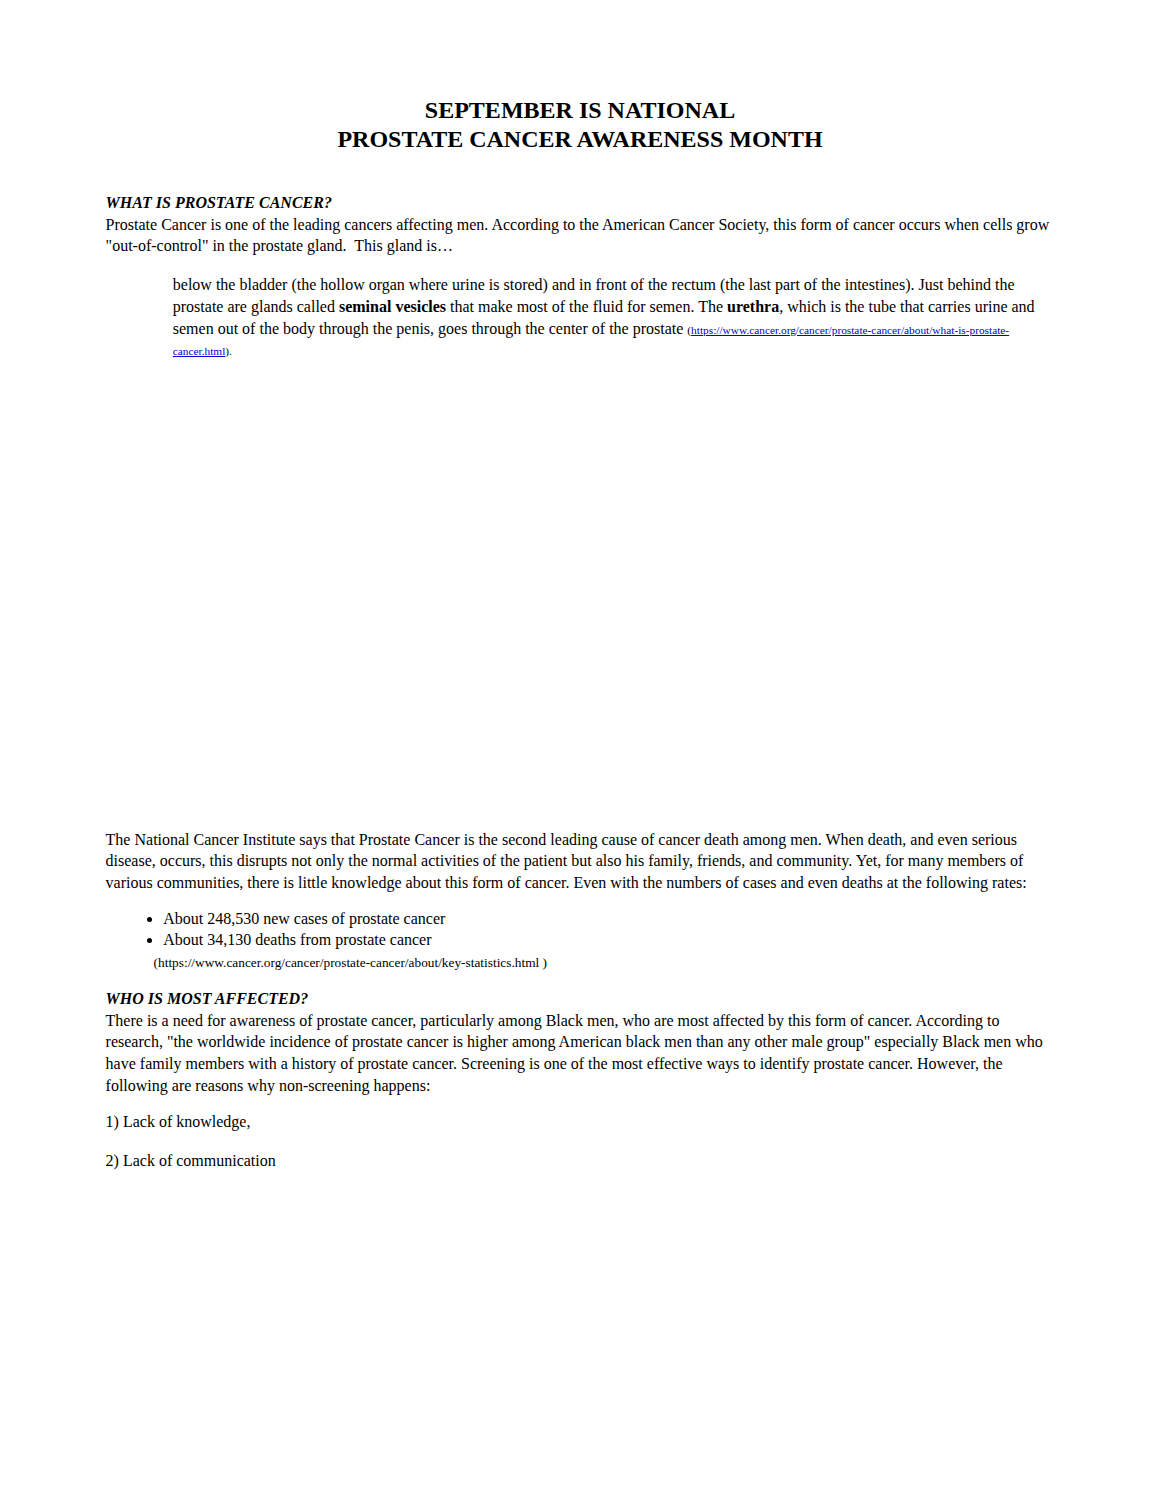SEPTEMBER IS NATIONAL
PROSTATE CANCER AWARENESS MONTH
WHAT IS PROSTATE CANCER?
Prostate Cancer is one of the leading cancers affecting men. According to the American Cancer Society, this form of cancer occurs when cells grow "out-of-control" in the prostate gland. This gland is…
below the bladder (the hollow organ where urine is stored) and in front of the rectum (the last part of the intestines). Just behind the prostate are glands called seminal vesicles that make most of the fluid for semen. The urethra, which is the tube that carries urine and semen out of the body through the penis, goes through the center of the prostate (https://www.cancer.org/cancer/prostate-cancer/about/what-is-prostate-cancer.html).
The National Cancer Institute says that Prostate Cancer is the second leading cause of cancer death among men. When death, and even serious disease, occurs, this disrupts not only the normal activities of the patient but also his family, friends, and community. Yet, for many members of various communities, there is little knowledge about this form of cancer. Even with the numbers of cases and even deaths at the following rates:
About 248,530 new cases of prostate cancer
About 34,130 deaths from prostate cancer
(https://www.cancer.org/cancer/prostate-cancer/about/key-statistics.html )
WHO IS MOST AFFECTED?
There is a need for awareness of prostate cancer, particularly among Black men, who are most affected by this form of cancer. According to research, "the worldwide incidence of prostate cancer is higher among American black men than any other male group" especially Black men who have family members with a history of prostate cancer. Screening is one of the most effective ways to identify prostate cancer. However, the following are reasons why non-screening happens:
1) Lack of knowledge,
2) Lack of communication